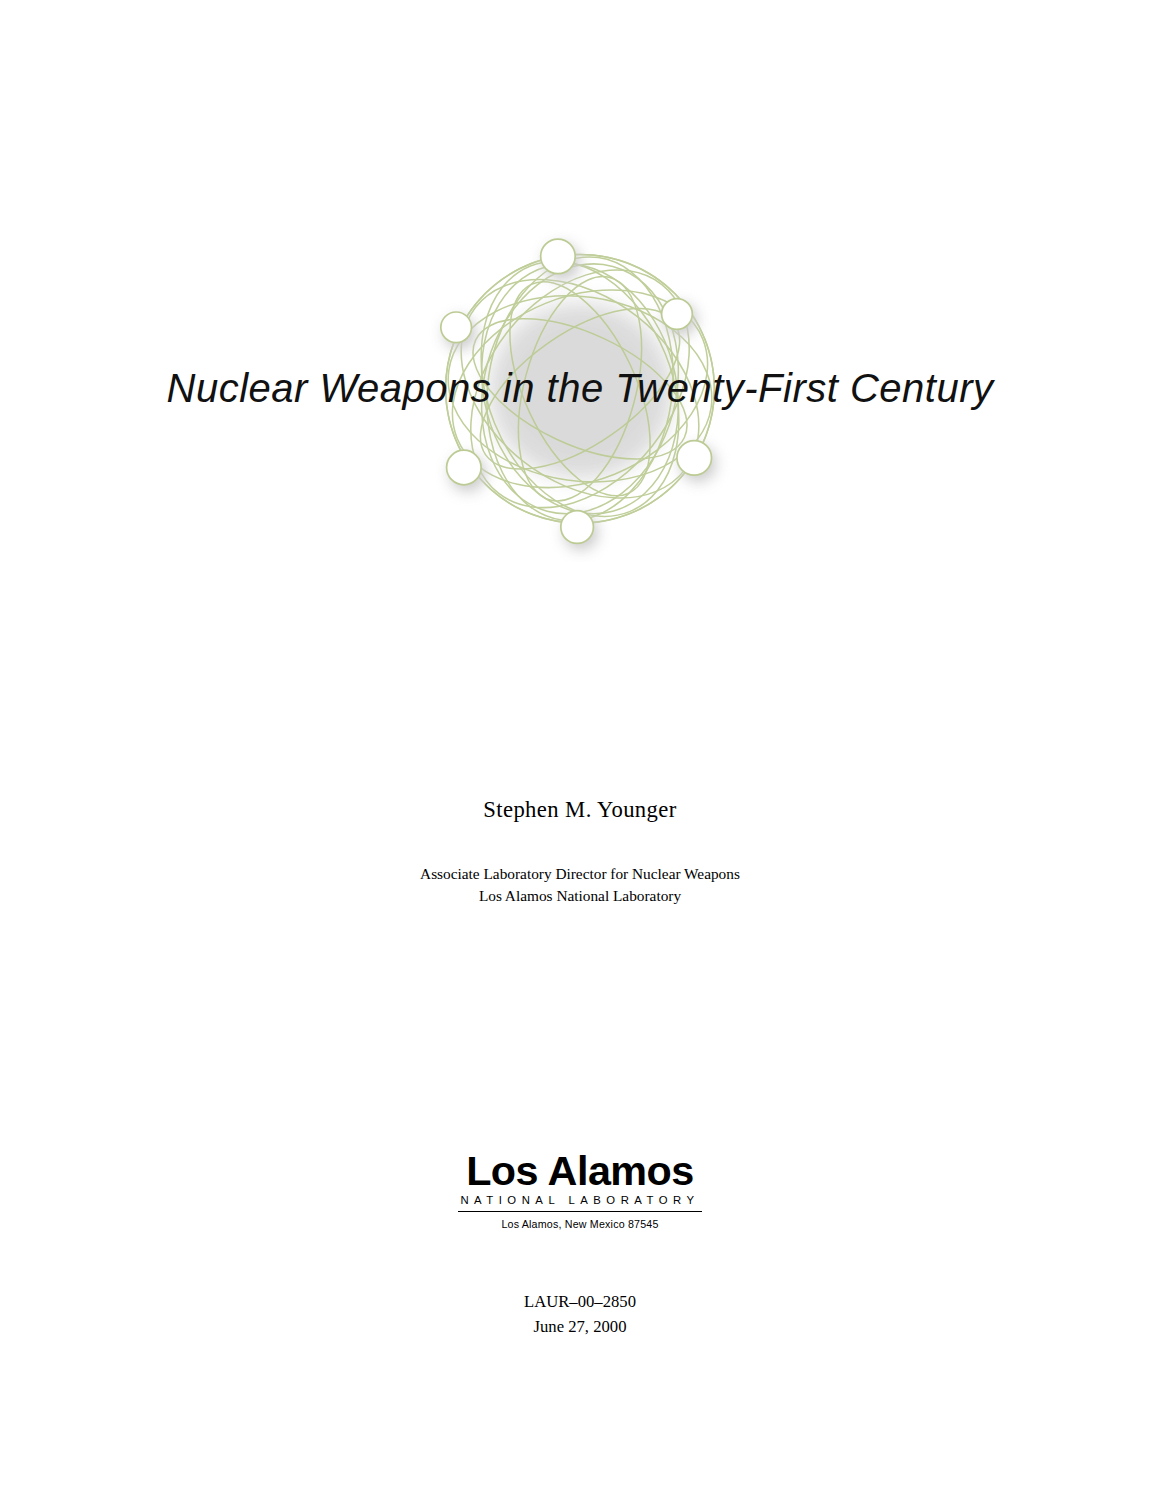Nuclear Weapons in the Twenty-First Century
Stephen M. Younger
Associate Laboratory Director for Nuclear Weapons
Los Alamos National Laboratory
Los Alamos
NATIONAL LABORATORY
Los Alamos, New Mexico 87545
LAUR–00–2850
June 27, 2000